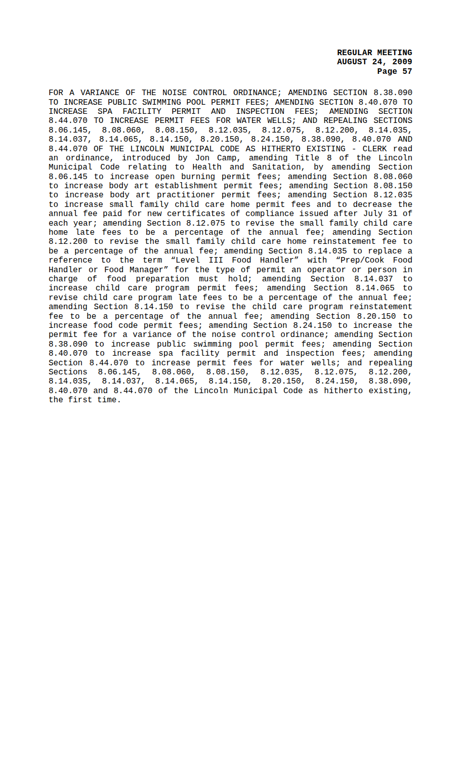REGULAR MEETING
AUGUST 24, 2009
Page 57
FOR A VARIANCE OF THE NOISE CONTROL ORDINANCE; AMENDING SECTION 8.38.090 TO INCREASE PUBLIC SWIMMING POOL PERMIT FEES; AMENDING SECTION 8.40.070 TO INCREASE SPA FACILITY PERMIT AND INSPECTION FEES; AMENDING SECTION 8.44.070 TO INCREASE PERMIT FEES FOR WATER WELLS; AND REPEALING SECTIONS 8.06.145, 8.08.060, 8.08.150, 8.12.035, 8.12.075, 8.12.200, 8.14.035, 8.14.037, 8.14.065, 8.14.150, 8.20.150, 8.24.150, 8.38.090, 8.40.070 AND 8.44.070 OF THE LINCOLN MUNICIPAL CODE AS HITHERTO EXISTING - CLERK read an ordinance, introduced by Jon Camp, amending Title 8 of the Lincoln Municipal Code relating to Health and Sanitation, by amending Section 8.06.145 to increase open burning permit fees; amending Section 8.08.060 to increase body art establishment permit fees; amending Section 8.08.150 to increase body art practitioner permit fees; amending Section 8.12.035 to increase small family child care home permit fees and to decrease the annual fee paid for new certificates of compliance issued after July 31 of each year; amending Section 8.12.075 to revise the small family child care home late fees to be a percentage of the annual fee; amending Section 8.12.200 to revise the small family child care home reinstatement fee to be a percentage of the annual fee; amending Section 8.14.035 to replace a reference to the term “Level III Food Handler” with “Prep/Cook Food Handler or Food Manager” for the type of permit an operator or person in charge of food preparation must hold; amending Section 8.14.037 to increase child care program permit fees; amending Section 8.14.065 to revise child care program late fees to be a percentage of the annual fee; amending Section 8.14.150 to revise the child care program reinstatement fee to be a percentage of the annual fee; amending Section 8.20.150 to increase food code permit fees; amending Section 8.24.150 to increase the permit fee for a variance of the noise control ordinance; amending Section 8.38.090 to increase public swimming pool permit fees; amending Section 8.40.070 to increase spa facility permit and inspection fees; amending Section 8.44.070 to increase permit fees for water wells; and repealing Sections 8.06.145, 8.08.060, 8.08.150, 8.12.035, 8.12.075, 8.12.200, 8.14.035, 8.14.037, 8.14.065, 8.14.150, 8.20.150, 8.24.150, 8.38.090, 8.40.070 and 8.44.070 of the Lincoln Municipal Code as hitherto existing, the first time.